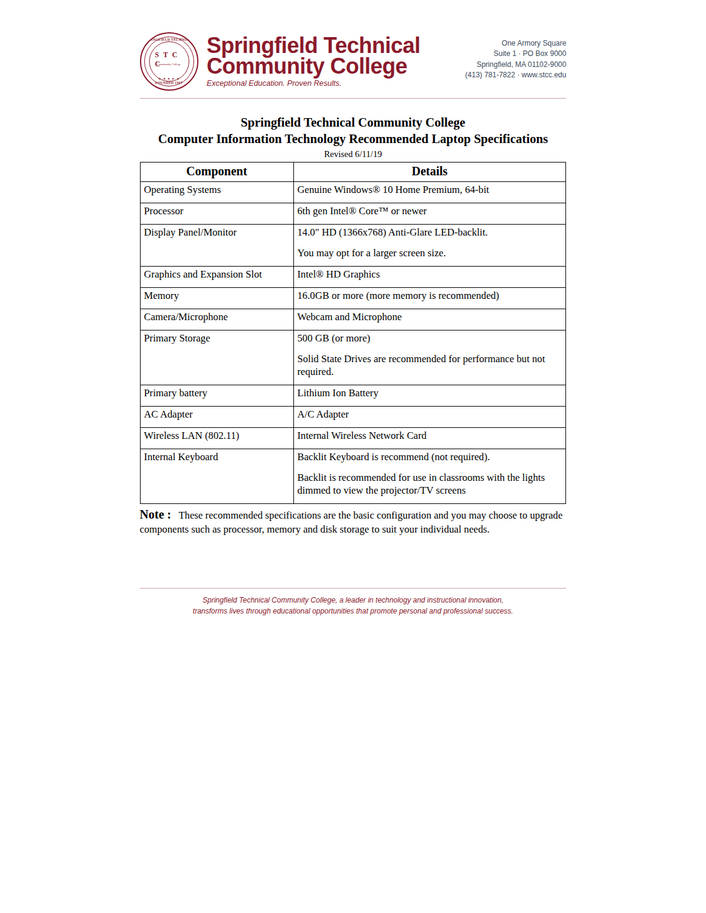Springfield Technical
S T C C
Community College
★ ★ ★ ★ ★
Founded 1967
Springfield Technical
Community College
Exceptional Education. Proven Results.
One Armory Square
Suite 1 · PO Box 9000
Springfield, MA 01102-9000
(413) 781-7822 · www.stcc.edu
Springfield Technical Community College
Computer Information Technology Recommended Laptop Specifications
Revised 6/11/19
| Component | Details |
| --- | --- |
| Operating Systems | Genuine Windows® 10 Home Premium, 64-bit |
| Processor | 6th gen Intel® Core™ or newer |
| Display Panel/Monitor | 14.0" HD (1366x768) Anti-Glare LED-backlit. You may opt for a larger screen size. |
| Graphics and Expansion Slot | Intel® HD Graphics |
| Memory | 16.0GB or more (more memory is recommended) |
| Camera/Microphone | Webcam and Microphone |
| Primary Storage | 500 GB (or more) Solid State Drives are recommended for performance but not required. |
| Primary battery | Lithium Ion Battery |
| AC Adapter | A/C Adapter |
| Wireless LAN (802.11) | Internal Wireless Network Card |
| Internal Keyboard | Backlit Keyboard is recommend (not required). Backlit is recommended for use in classrooms with the lights dimmed to view the projector/TV screens |
Note : These recommended specifications are the basic configuration and you may choose to upgrade components such as processor, memory and disk storage to suit your individual needs.
Springfield Technical Community College, a leader in technology and instructional innovation,
transforms lives through educational opportunities that promote personal and professional success.